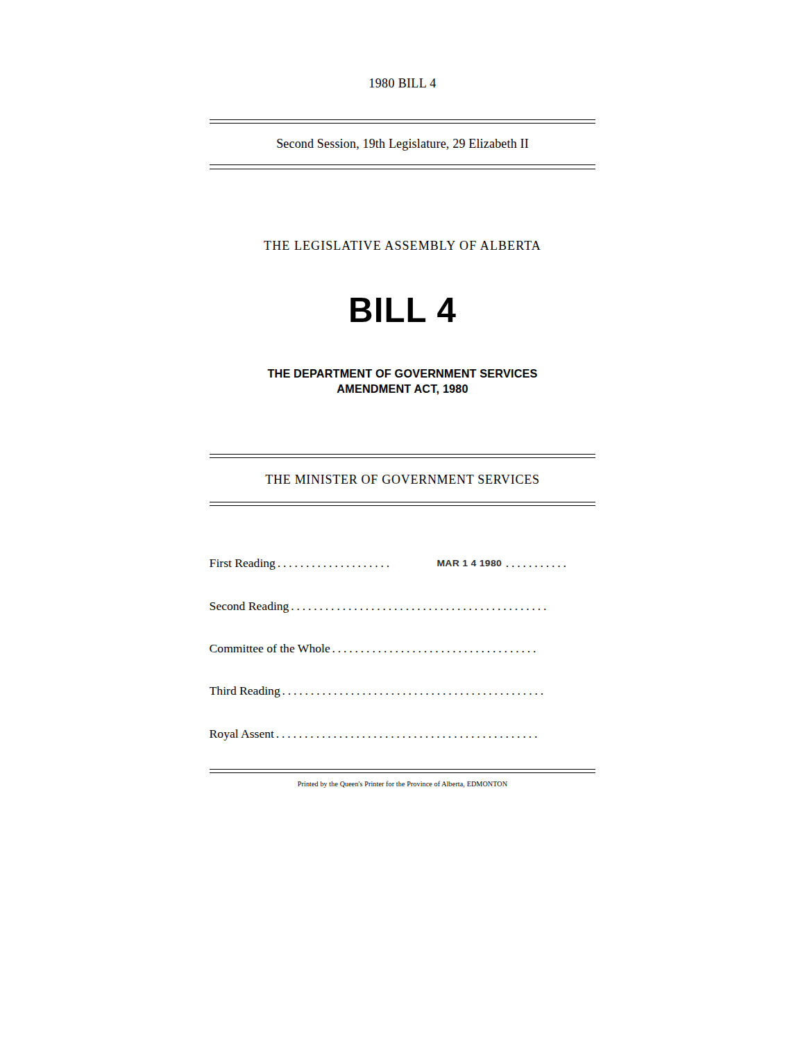1980 BILL 4
Second Session, 19th Legislature, 29 Elizabeth II
THE LEGISLATIVE ASSEMBLY OF ALBERTA
BILL 4
THE DEPARTMENT OF GOVERNMENT SERVICES
AMENDMENT ACT, 1980
THE MINISTER OF GOVERNMENT SERVICES
First Reading .................... MAR 1 4 1980 ...........
Second Reading .............................................
Committee of the Whole ....................................
Third Reading ..............................................
Royal Assent ..............................................
Printed by the Queen's Printer for the Province of Alberta, EDMONTON